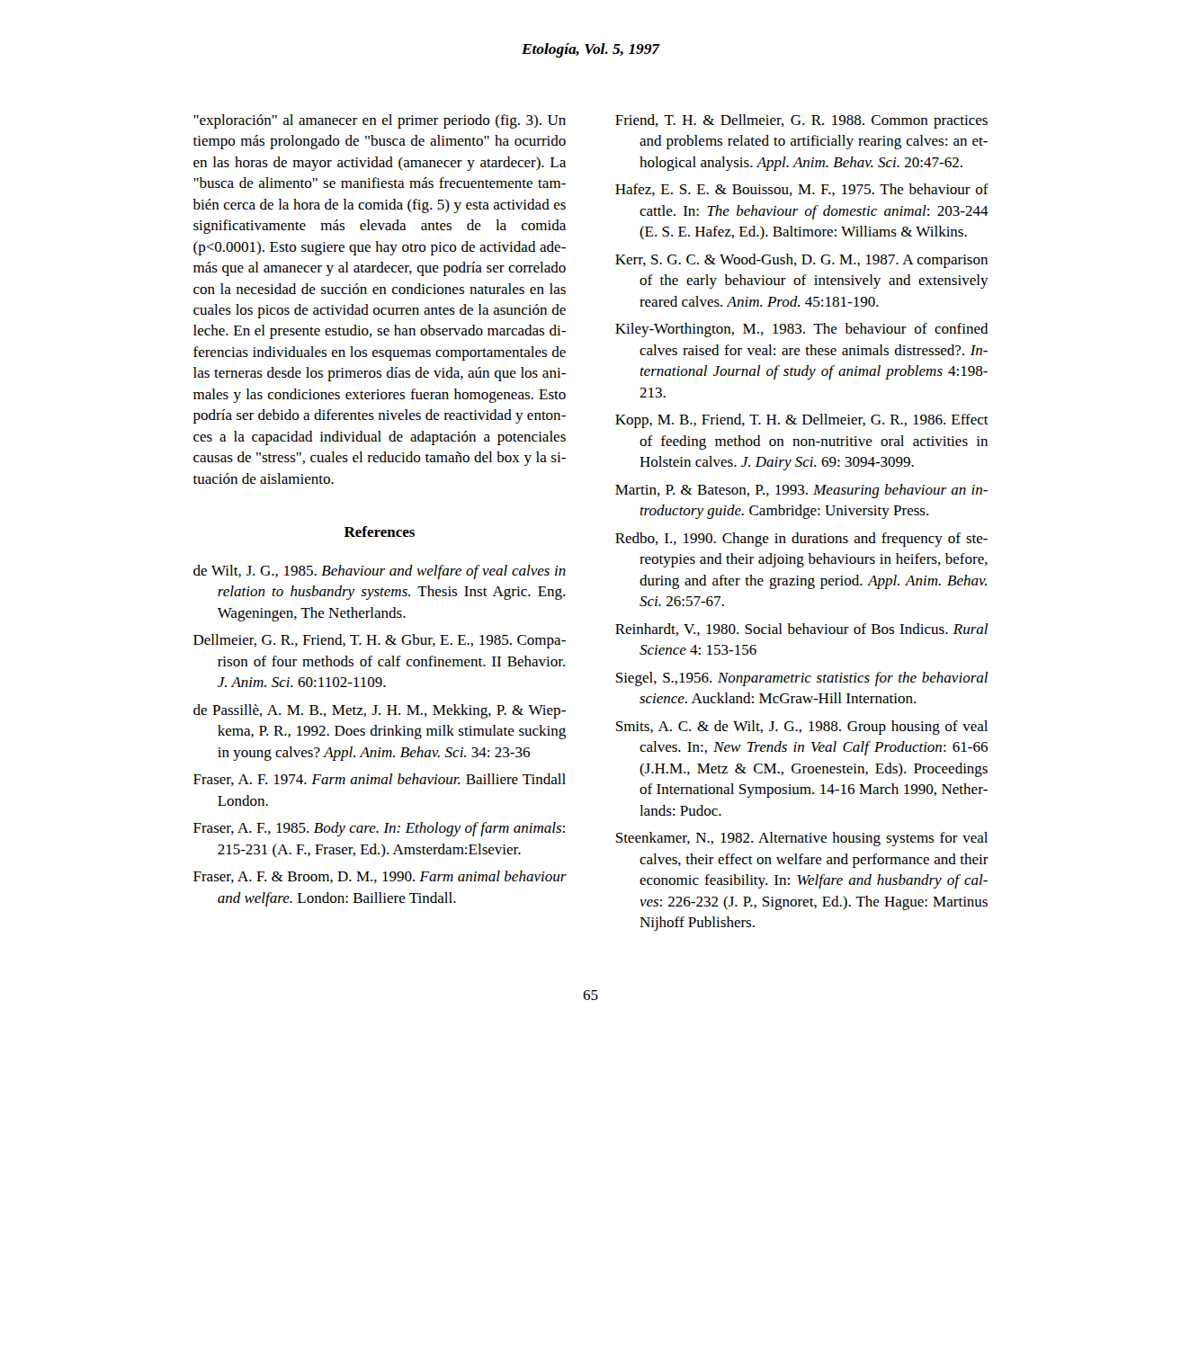Etología, Vol. 5, 1997
"exploración" al amanecer en el primer periodo (fig. 3). Un tiempo más prolongado de "busca de alimento" ha ocurrido en las horas de mayor actividad (amanecer y atardecer). La "busca de alimento" se manifiesta más frecuentemente también cerca de la hora de la comida (fig. 5) y esta actividad es significativamente más elevada antes de la comida (p<0.0001). Esto sugiere que hay otro pico de actividad además que al amanecer y al atardecer, que podría ser correlado con la necesidad de succión en condiciones naturales en las cuales los picos de actividad ocurren antes de la asunción de leche. En el presente estudio, se han observado marcadas diferencias individuales en los esquemas comportamentales de las terneras desde los primeros días de vida, aún que los animales y las condiciones exteriores fueran homogeneas. Esto podría ser debido a diferentes niveles de reactividad y entonces a la capacidad individual de adaptación a potenciales causas de "stress", cuales el reducido tamaño del box y la situación de aislamiento.
References
de Wilt, J. G., 1985. Behaviour and welfare of veal calves in relation to husbandry systems. Thesis Inst Agric. Eng. Wageningen, The Netherlands.
Dellmeier, G. R., Friend, T. H. & Gbur, E. E., 1985. Comparison of four methods of calf confinement. II Behavior. J. Anim. Sci. 60:1102-1109.
de Passillè, A. M. B., Metz, J. H. M., Mekking, P. & Wiepkema, P. R., 1992. Does drinking milk stimulate sucking in young calves? Appl. Anim. Behav. Sci. 34: 23-36
Fraser, A. F. 1974. Farm animal behaviour. Bailliere Tindall London.
Fraser, A. F., 1985. Body care. In: Ethology of farm animals: 215-231 (A. F., Fraser, Ed.). Amsterdam:Elsevier.
Fraser, A. F. & Broom, D. M., 1990. Farm animal behaviour and welfare. London: Bailliere Tindall.
Friend, T. H. & Dellmeier, G. R. 1988. Common practices and problems related to artificially rearing calves: an ethological analysis. Appl. Anim. Behav. Sci. 20:47-62.
Hafez, E. S. E. & Bouissou, M. F., 1975. The behaviour of cattle. In: The behaviour of domestic animal: 203-244 (E. S. E. Hafez, Ed.). Baltimore: Williams & Wilkins.
Kerr, S. G. C. & Wood-Gush, D. G. M., 1987. A comparison of the early behaviour of intensively and extensively reared calves. Anim. Prod. 45:181-190.
Kiley-Worthington, M., 1983. The behaviour of confined calves raised for veal: are these animals distressed?. International Journal of study of animal problems 4:198-213.
Kopp, M. B., Friend, T. H. & Dellmeier, G. R., 1986. Effect of feeding method on non-nutritive oral activities in Holstein calves. J. Dairy Sci. 69: 3094-3099.
Martin, P. & Bateson, P., 1993. Measuring behaviour an introductory guide. Cambridge: University Press.
Redbo, I., 1990. Change in durations and frequency of stereotypies and their adjoing behaviours in heifers, before, during and after the grazing period. Appl. Anim. Behav. Sci. 26:57-67.
Reinhardt, V., 1980. Social behaviour of Bos Indicus. Rural Science 4: 153-156
Siegel, S.,1956. Nonparametric statistics for the behavioral science. Auckland: McGraw-Hill Internation.
Smits, A. C. & de Wilt, J. G., 1988. Group housing of veal calves. In:, New Trends in Veal Calf Production: 61-66 (J.H.M., Metz & CM., Groenestein, Eds). Proceedings of International Symposium. 14-16 March 1990, Netherlands: Pudoc.
Steenkamer, N., 1982. Alternative housing systems for veal calves, their effect on welfare and performance and their economic feasibility. In: Welfare and husbandry of calves: 226-232 (J. P., Signoret, Ed.). The Hague: Martinus Nijhoff Publishers.
65